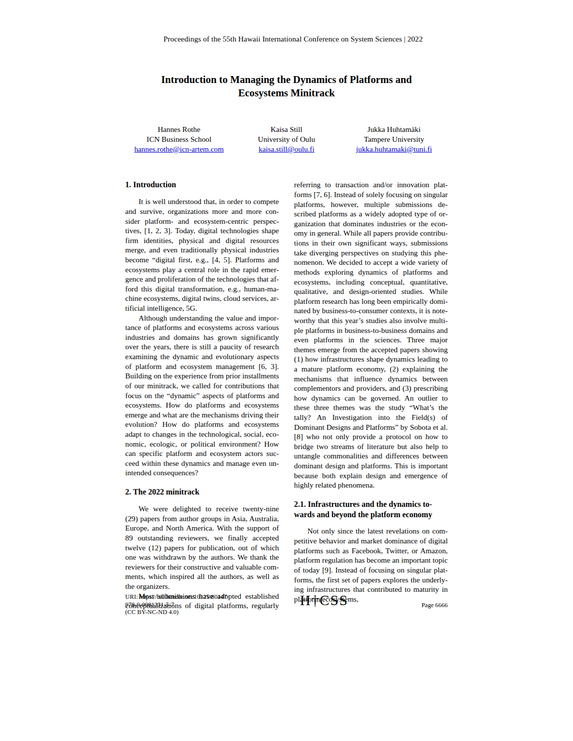Proceedings of the 55th Hawaii International Conference on System Sciences | 2022
Introduction to Managing the Dynamics of Platforms and Ecosystems Minitrack
| Hannes Rothe ICN Business School hannes.rothe@icn-artem.com | Kaisa Still University of Oulu kaisa.still@oulu.fi | Jukka Huhtamäki Tampere University jukka.huhtamaki@tuni.fi |
1. Introduction
It is well understood that, in order to compete and survive, organizations more and more consider platform- and ecosystem-centric perspectives, [1, 2, 3]. Today, digital technologies shape firm identities, physical and digital resources merge, and even traditionally physical industries become “digital first, e.g., [4, 5]. Platforms and ecosystems play a central role in the rapid emergence and proliferation of the technologies that afford this digital transformation, e.g., human-machine ecosystems, digital twins, cloud services, artificial intelligence, 5G.
Although understanding the value and importance of platforms and ecosystems across various industries and domains has grown significantly over the years, there is still a paucity of research examining the dynamic and evolutionary aspects of platform and ecosystem management [6, 3]. Building on the experience from prior installments of our minitrack, we called for contributions that focus on the “dynamic” aspects of platforms and ecosystems. How do platforms and ecosystems emerge and what are the mechanisms driving their evolution? How do platforms and ecosystems adapt to changes in the technological, social, economic, ecologic, or political environment? How can specific platform and ecosystem actors succeed within these dynamics and manage even unintended consequences?
2. The 2022 minitrack
We were delighted to receive twenty-nine (29) papers from author groups in Asia, Australia, Europe, and North America. With the support of 89 outstanding reviewers, we finally accepted twelve (12) papers for publication, out of which one was withdrawn by the authors. We thank the reviewers for their constructive and valuable comments, which inspired all the authors, as well as the organizers.
Most submissions have adopted established conceptualizations of digital platforms, regularly referring to transaction and/or innovation platforms [7, 6]. Instead of solely focusing on singular platforms, however, multiple submissions described platforms as a widely adopted type of organization that dominates industries or the economy in general. While all papers provide contributions in their own significant ways, submissions take diverging perspectives on studying this phenomenon. We decided to accept a wide variety of methods exploring dynamics of platforms and ecosystems, including conceptual, quantitative, qualitative, and design-oriented studies. While platform research has long been empirically dominated by business-to-consumer contexts, it is noteworthy that this year’s studies also involve multiple platforms in business-to-business domains and even platforms in the sciences. Three major themes emerge from the accepted papers showing (1) how infrastructures shape dynamics leading to a mature platform economy, (2) explaining the mechanisms that influence dynamics between complementors and providers, and (3) prescribing how dynamics can be governed. An outlier to these three themes was the study “What’s the tally? An Investigation into the Field(s) of Dominant Designs and Platforms” by Sobota et al. [8] who not only provide a protocol on how to bridge two streams of literature but also help to untangle commonalities and differences between dominant design and platforms. This is important because both explain design and emergence of highly related phenomena.
2.1. Infrastructures and the dynamics towards and beyond the platform economy
Not only since the latest revelations on competitive behavior and market dominance of digital platforms such as Facebook, Twitter, or Amazon, platform regulation has become an important topic of today [9]. Instead of focusing on singular platforms, the first set of papers explores the underlying infrastructures that contributed to maturity in platform ecosystems,
URI: https://hdl.handle.net/10125/80147
978-0-9981331-5-7
(CC BY-NC-ND 4.0)
Page 6666
H†CSS